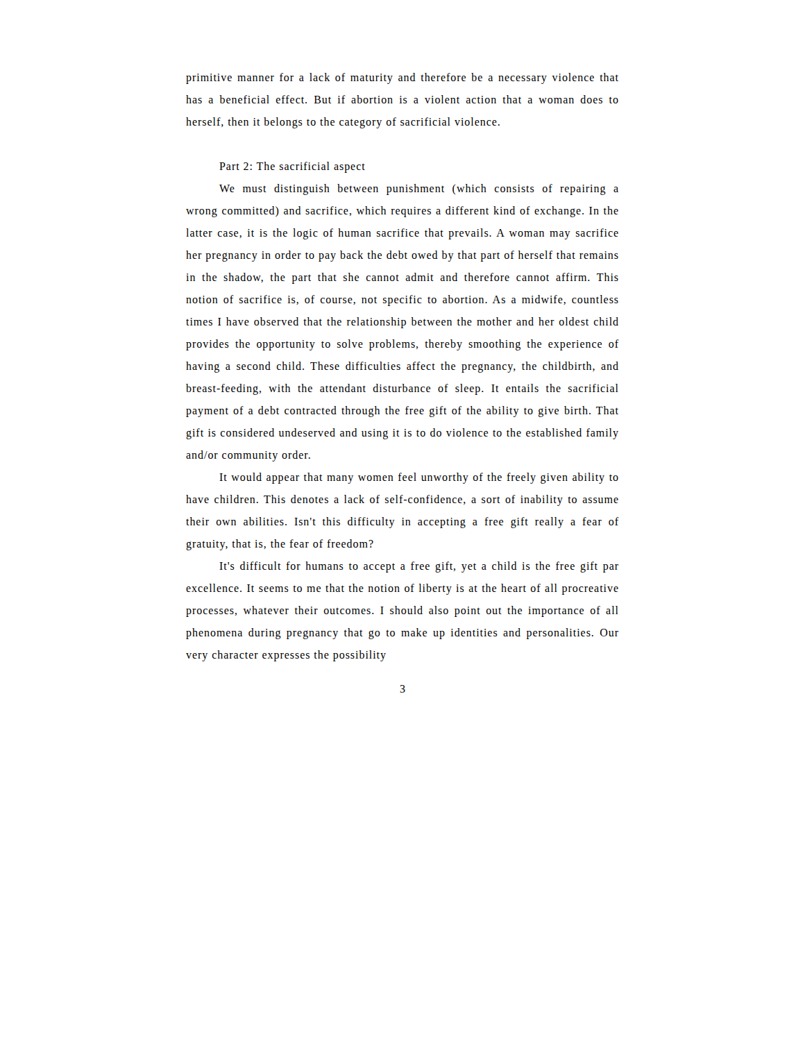primitive manner for a lack of maturity and therefore be a necessary violence that has a beneficial effect. But if abortion is a violent action that a woman does to herself, then it belongs to the category of sacrificial violence.
Part 2: The sacrificial aspect
We must distinguish between punishment (which consists of repairing a wrong committed) and sacrifice, which requires a different kind of exchange. In the latter case, it is the logic of human sacrifice that prevails. A woman may sacrifice her pregnancy in order to pay back the debt owed by that part of herself that remains in the shadow, the part that she cannot admit and therefore cannot affirm. This notion of sacrifice is, of course, not specific to abortion. As a midwife, countless times I have observed that the relationship between the mother and her oldest child provides the opportunity to solve problems, thereby smoothing the experience of having a second child. These difficulties affect the pregnancy, the childbirth, and breast-feeding, with the attendant disturbance of sleep. It entails the sacrificial payment of a debt contracted through the free gift of the ability to give birth. That gift is considered undeserved and using it is to do violence to the established family and/or community order.
It would appear that many women feel unworthy of the freely given ability to have children. This denotes a lack of self-confidence, a sort of inability to assume their own abilities. Isn't this difficulty in accepting a free gift really a fear of gratuity, that is, the fear of freedom?
It's difficult for humans to accept a free gift, yet a child is the free gift par excellence. It seems to me that the notion of liberty is at the heart of all procreative processes, whatever their outcomes. I should also point out the importance of all phenomena during pregnancy that go to make up identities and personalities. Our very character expresses the possibility
3